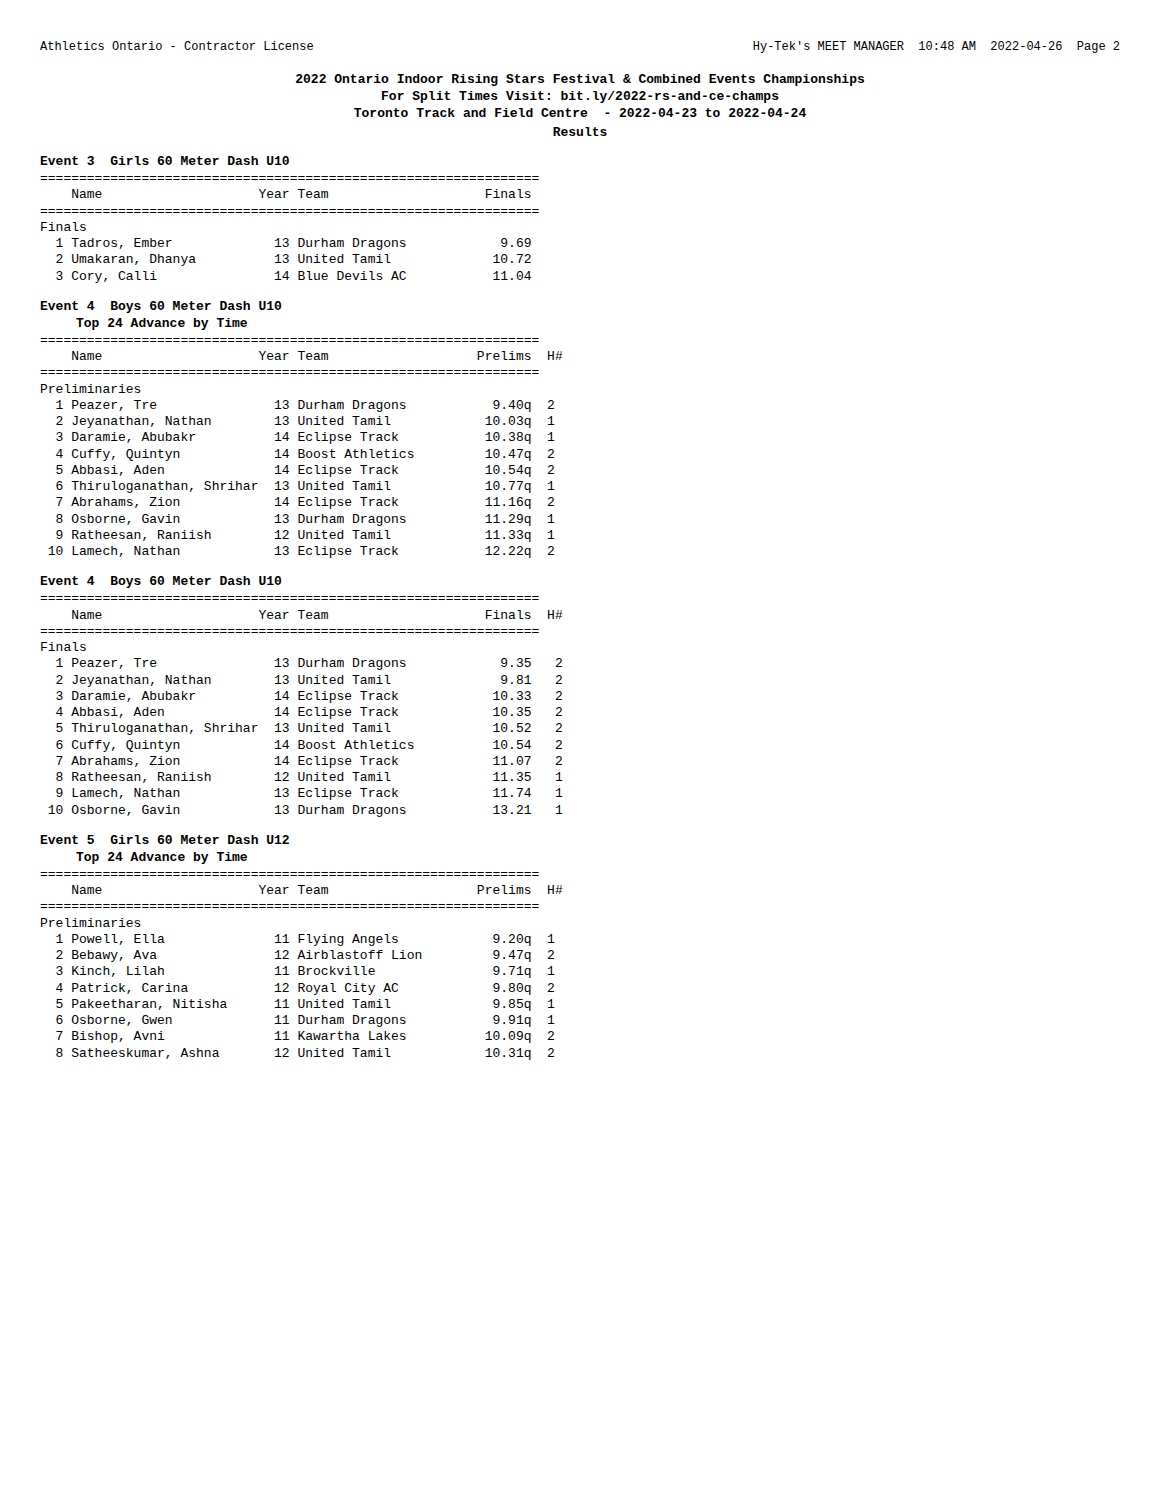Athletics Ontario - Contractor License Hy-Tek's MEET MANAGER 10:48 AM 2022-04-26 Page 2
2022 Ontario Indoor Rising Stars Festival & Combined Events Championships
For Split Times Visit: bit.ly/2022-rs-and-ce-champs
Toronto Track and Field Centre - 2022-04-23 to 2022-04-24
Results
Event 3 Girls 60 Meter Dash U10
================================================================
    Name                    Year Team                    Finals
================================================================
Finals
  1 Tadros, Ember             13 Durham Dragons            9.69
  2 Umakaran, Dhanya          13 United Tamil             10.72
  3 Cory, Calli               14 Blue Devils AC           11.04
Event 4 Boys 60 Meter Dash U10
Top 24 Advance by Time
================================================================
    Name                    Year Team                   Prelims  H#
================================================================
Preliminaries
  1 Peazer, Tre               13 Durham Dragons           9.40q  2
  2 Jeyanathan, Nathan        13 United Tamil            10.03q  1
  3 Daramie, Abubakr          14 Eclipse Track           10.38q  1
  4 Cuffy, Quintyn            14 Boost Athletics         10.47q  2
  5 Abbasi, Aden              14 Eclipse Track           10.54q  2
  6 Thiruloganathan, Shrihar  13 United Tamil            10.77q  1
  7 Abrahams, Zion            14 Eclipse Track           11.16q  2
  8 Osborne, Gavin            13 Durham Dragons          11.29q  1
  9 Ratheesan, Raniish        12 United Tamil            11.33q  1
 10 Lamech, Nathan            13 Eclipse Track           12.22q  2
Event 4 Boys 60 Meter Dash U10
================================================================
    Name                    Year Team                    Finals  H#
================================================================
Finals
  1 Peazer, Tre               13 Durham Dragons            9.35   2
  2 Jeyanathan, Nathan        13 United Tamil              9.81   2
  3 Daramie, Abubakr          14 Eclipse Track            10.33   2
  4 Abbasi, Aden              14 Eclipse Track            10.35   2
  5 Thiruloganathan, Shrihar  13 United Tamil             10.52   2
  6 Cuffy, Quintyn            14 Boost Athletics          10.54   2
  7 Abrahams, Zion            14 Eclipse Track            11.07   2
  8 Ratheesan, Raniish        12 United Tamil             11.35   1
  9 Lamech, Nathan            13 Eclipse Track            11.74   1
 10 Osborne, Gavin            13 Durham Dragons           13.21   1
Event 5 Girls 60 Meter Dash U12
Top 24 Advance by Time
================================================================
    Name                    Year Team                   Prelims  H#
================================================================
Preliminaries
  1 Powell, Ella              11 Flying Angels            9.20q  1
  2 Bebawy, Ava               12 Airblastoff Lion         9.47q  2
  3 Kinch, Lilah              11 Brockville               9.71q  1
  4 Patrick, Carina           12 Royal City AC            9.80q  2
  5 Pakeetharan, Nitisha      11 United Tamil             9.85q  1
  6 Osborne, Gwen             11 Durham Dragons           9.91q  1
  7 Bishop, Avni              11 Kawartha Lakes          10.09q  2
  8 Satheeskumar, Ashna       12 United Tamil            10.31q  2